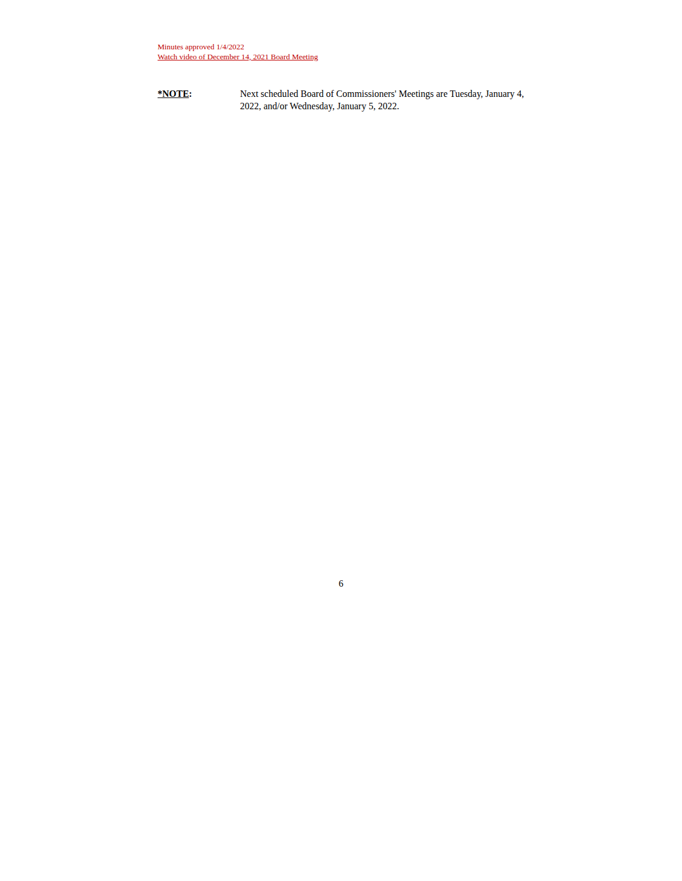Minutes approved 1/4/2022
Watch video of December 14, 2021 Board Meeting
*NOTE: Next scheduled Board of Commissioners' Meetings are Tuesday, January 4, 2022, and/or Wednesday, January 5, 2022.
6